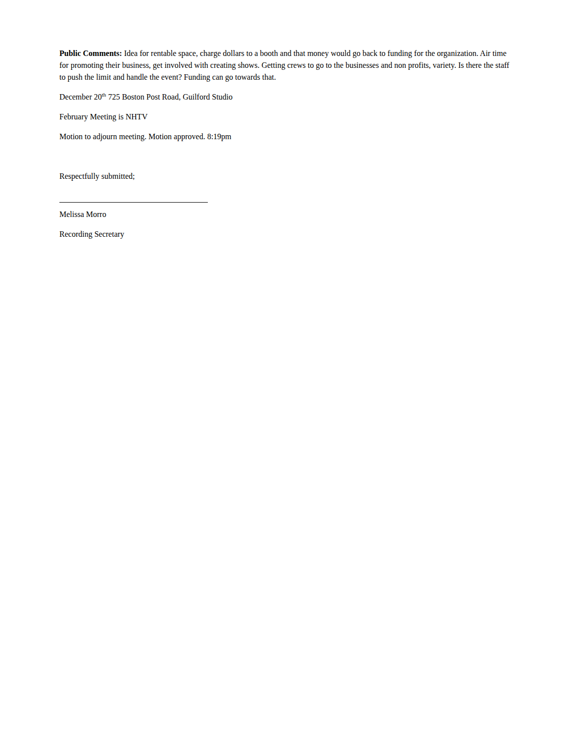Public Comments: Idea for rentable space, charge dollars to a booth and that money would go back to funding for the organization. Air time for promoting their business, get involved with creating shows. Getting crews to go to the businesses and non profits, variety. Is there the staff to push the limit and handle the event? Funding can go towards that.
December 20th 725 Boston Post Road, Guilford Studio
February Meeting is NHTV
Motion to adjourn meeting. Motion approved. 8:19pm
Respectfully submitted;
Melissa Morro
Recording Secretary